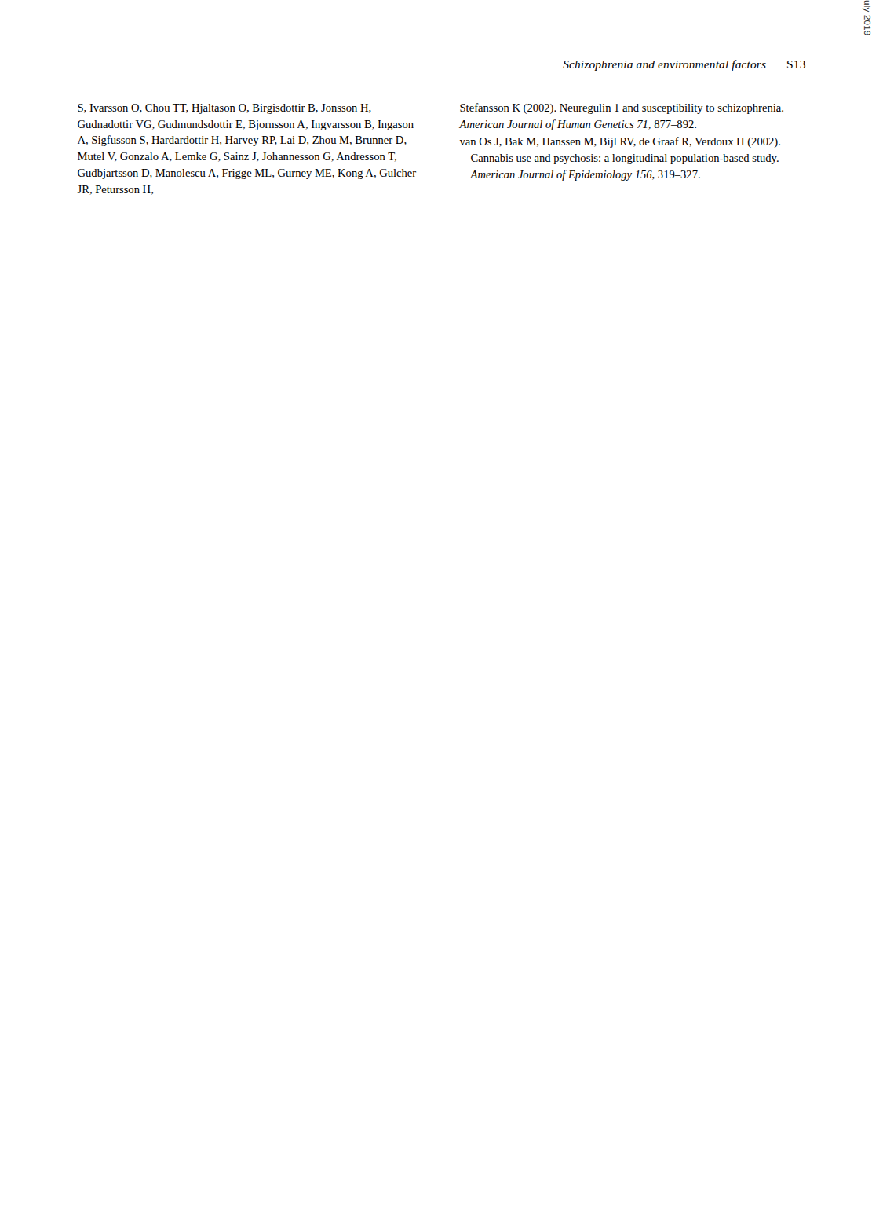Schizophrenia and environmental factors S13
S, Ivarsson O, Chou TT, Hjaltason O, Birgisdottir B, Jonsson H, Gudnadottir VG, Gudmundsdottir E, Bjornsson A, Ingvarsson B, Ingason A, Sigfusson S, Hardardottir H, Harvey RP, Lai D, Zhou M, Brunner D, Mutel V, Gonzalo A, Lemke G, Sainz J, Johannesson G, Andresson T, Gudbjartsson D, Manolescu A, Frigge ML, Gurney ME, Kong A, Gulcher JR, Petursson H,
Stefansson K (2002). Neuregulin 1 and susceptibility to schizophrenia. American Journal of Human Genetics 71, 877–892.
van Os J, Bak M, Hanssen M, Bijl RV, de Graaf R, Verdoux H (2002). Cannabis use and psychosis: a longitudinal population-based study. American Journal of Epidemiology 156, 319–327.
Downloaded from https://academic.oup.com/ijnp/article-abstract/7/Supplement_1/S7/979599 by King's College London user on 16 July 2019